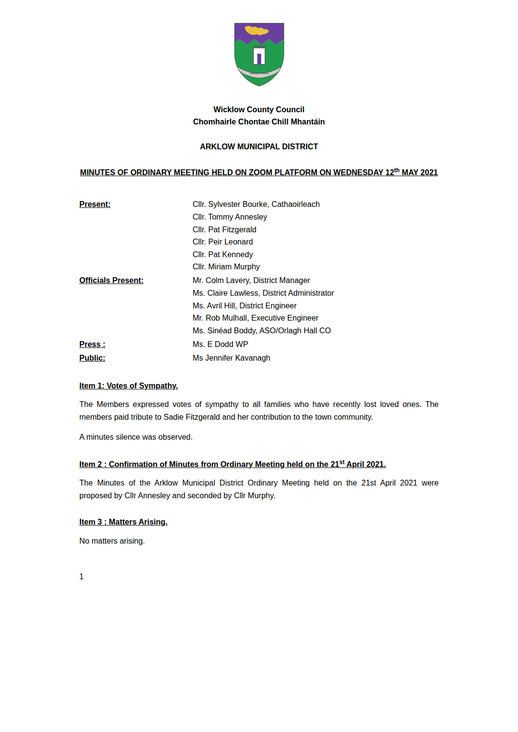Deanna Saora
Wicklow County Council
Chomhairle Chontae Chill Mhantáin
ARKLOW MUNICIPAL DISTRICT
MINUTES OF ORDINARY MEETING HELD ON ZOOM PLATFORM ON WEDNESDAY 12th MAY 2021
| Present: | Cllr. Sylvester Bourke, Cathaoirleach Cllr. Tommy Annesley Cllr. Pat Fitzgerald Cllr. Peir Leonard Cllr. Pat Kennedy Cllr. Miriam Murphy |
| Officials Present: | Mr. Colm Lavery, District Manager Ms. Claire Lawless, District Administrator Ms. Avril Hill, District Engineer Mr. Rob Mulhall, Executive Engineer Ms. Sinéad Boddy, ASO/Orlagh Hall CO |
| Press : | Ms. E Dodd WP |
| Public: | Ms Jennifer Kavanagh |
Item 1: Votes of Sympathy.
The Members expressed votes of sympathy to all families who have recently lost loved ones. The members paid tribute to Sadie Fitzgerald and her contribution to the town community.
A minutes silence was observed.
Item 2 : Confirmation of Minutes from Ordinary Meeting held on the 21st April 2021.
The Minutes of the Arklow Municipal District Ordinary Meeting held on the 21st April 2021 were proposed by Cllr Annesley and seconded by Cllr Murphy.
Item 3 : Matters Arising.
No matters arising.
1